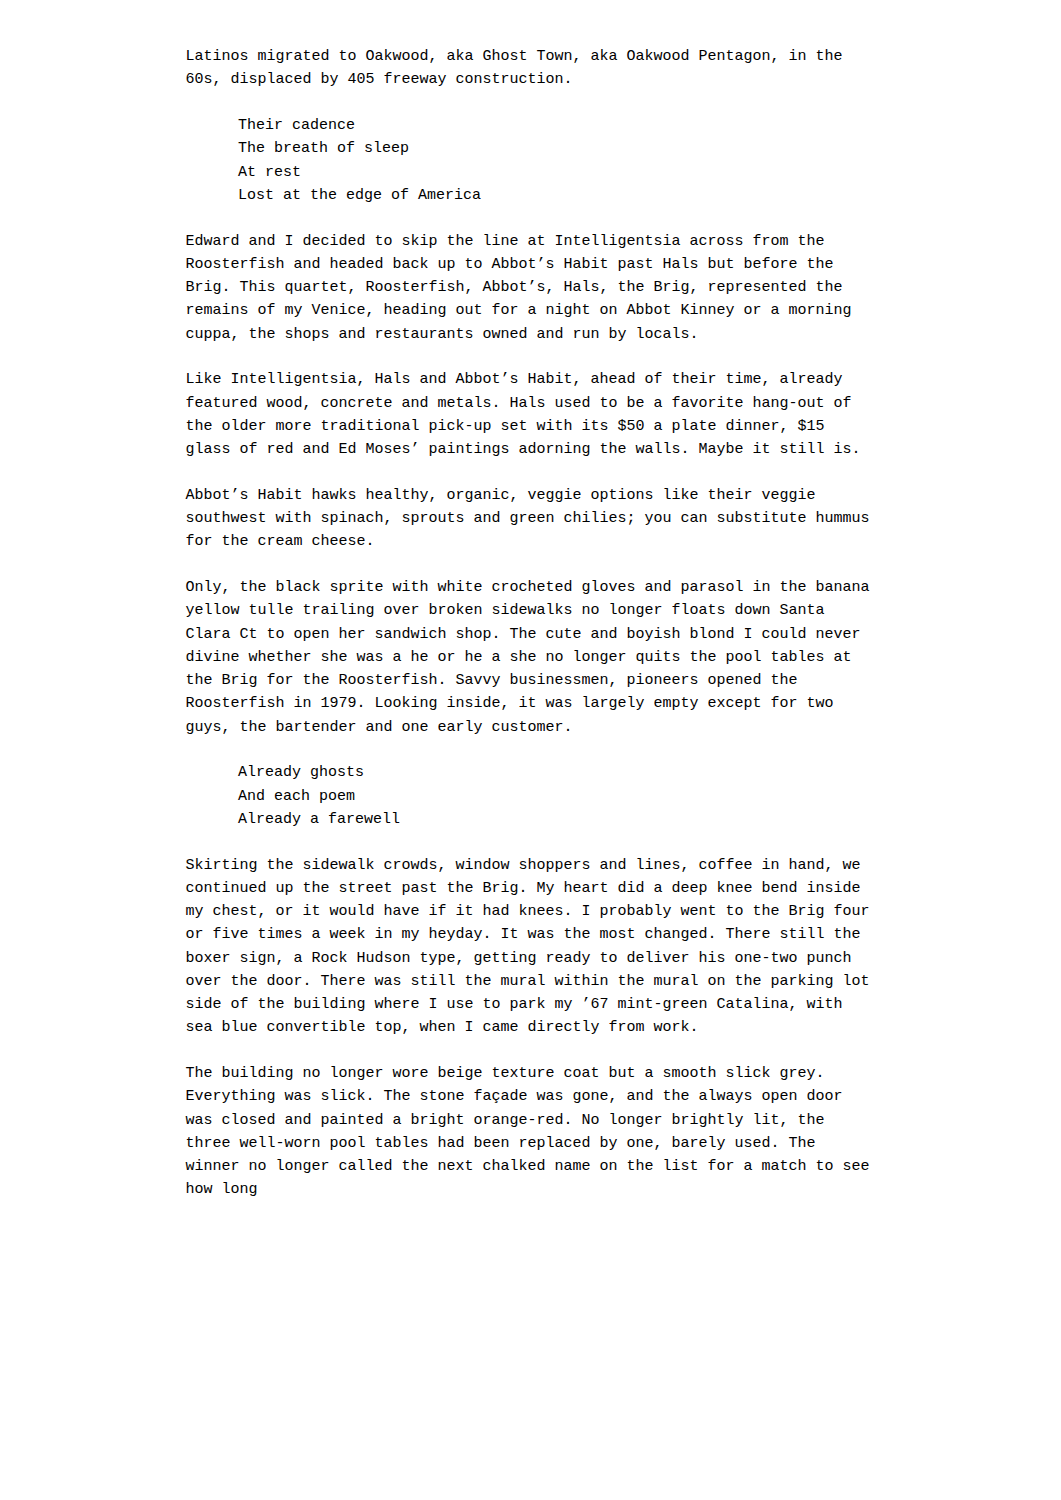Latinos migrated to Oakwood, aka Ghost Town, aka Oakwood Pentagon, in the 60s, displaced by 405 freeway construction.
Their cadence
The breath of sleep
At rest
Lost at the edge of America
Edward and I decided to skip the line at Intelligentsia across from the Roosterfish and headed back up to Abbot’s Habit past Hals but before the Brig. This quartet, Roosterfish, Abbot’s, Hals, the Brig, represented the remains of my Venice, heading out for a night on Abbot Kinney or a morning cuppa, the shops and restaurants owned and run by locals.
Like Intelligentsia, Hals and Abbot’s Habit, ahead of their time, already featured wood, concrete and metals. Hals used to be a favorite hang-out of the older more traditional pick-up set with its $50 a plate dinner, $15 glass of red and Ed Moses’ paintings adorning the walls. Maybe it still is.
Abbot’s Habit hawks healthy, organic, veggie options like their veggie southwest with spinach, sprouts and green chilies; you can substitute hummus for the cream cheese.
Only, the black sprite with white crocheted gloves and parasol in the banana yellow tulle trailing over broken sidewalks no longer floats down Santa Clara Ct to open her sandwich shop. The cute and boyish blond I could never divine whether she was a he or he a she no longer quits the pool tables at the Brig for the Roosterfish. Savvy businessmen, pioneers opened the Roosterfish in 1979. Looking inside, it was largely empty except for two guys, the bartender and one early customer.
Already ghosts
And each poem
Already a farewell
Skirting the sidewalk crowds, window shoppers and lines, coffee in hand, we continued up the street past the Brig. My heart did a deep knee bend inside my chest, or it would have if it had knees. I probably went to the Brig four or five times a week in my heyday. It was the most changed. There still the boxer sign, a Rock Hudson type, getting ready to deliver his one-two punch over the door. There was still the mural within the mural on the parking lot side of the building where I use to park my ’67 mint-green Catalina, with sea blue convertible top, when I came directly from work.
The building no longer wore beige texture coat but a smooth slick grey. Everything was slick. The stone façade was gone, and the always open door was closed and painted a bright orange-red. No longer brightly lit, the three well-worn pool tables had been replaced by one, barely used. The winner no longer called the next chalked name on the list for a match to see how long